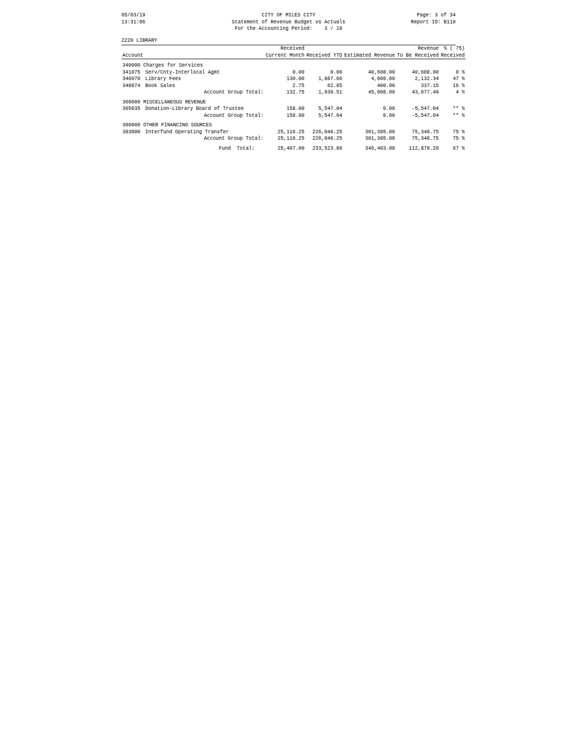| 05/03/19 | CITY OF MILES CITY | Page: 3 of 34 |
| 13:31:06 | Statement of Revenue Budget vs Actuals | Report ID: B110 |
| | For the Accounting Period: 3 / 19 | |
2220 LIBRARY
| | | Received | | | Revenue | % ( 75) |
| Account | | Current Month | Received YTD | Estimated Revenue | To Be Received | Received |
| 340000 Charges for Services | |
| 341075 | Serv/Cnty-Interlocal Agmt | 0.00 | 0.00 | 40,608.00 | 40,608.00 | 0 % |
| 346070 | Library Fees | 130.00 | 1,867.66 | 4,000.00 | 2,132.34 | 47 % |
| 346074 | Book Sales | 2.75 | 62.85 | 400.00 | 337.15 | 16 % |
| | Account Group Total: | 132.75 | 1,930.51 | 45,008.00 | 43,077.49 | 4 % |
| 360000 MISCELLANEOUS REVENUE | |
| 365035 | Donation-Library Board of Trustee | 158.00 | 5,547.04 | 0.00 | -5,547.04 | ** % |
| | Account Group Total: | 158.00 | 5,547.04 | 0.00 | -5,547.04 | ** % |
| 380000 OTHER FINANCING SOURCES | |
| 383000 | Interfund Operating Transfer | 25,116.25 | 226,046.25 | 301,395.00 | 75,348.75 | 75 % |
| | Account Group Total: | 25,116.25 | 226,046.25 | 301,395.00 | 75,348.75 | 75 % |
| | Fund Total: | 25,407.00 | 233,523.80 | 346,403.00 | 112,879.20 | 67 % |